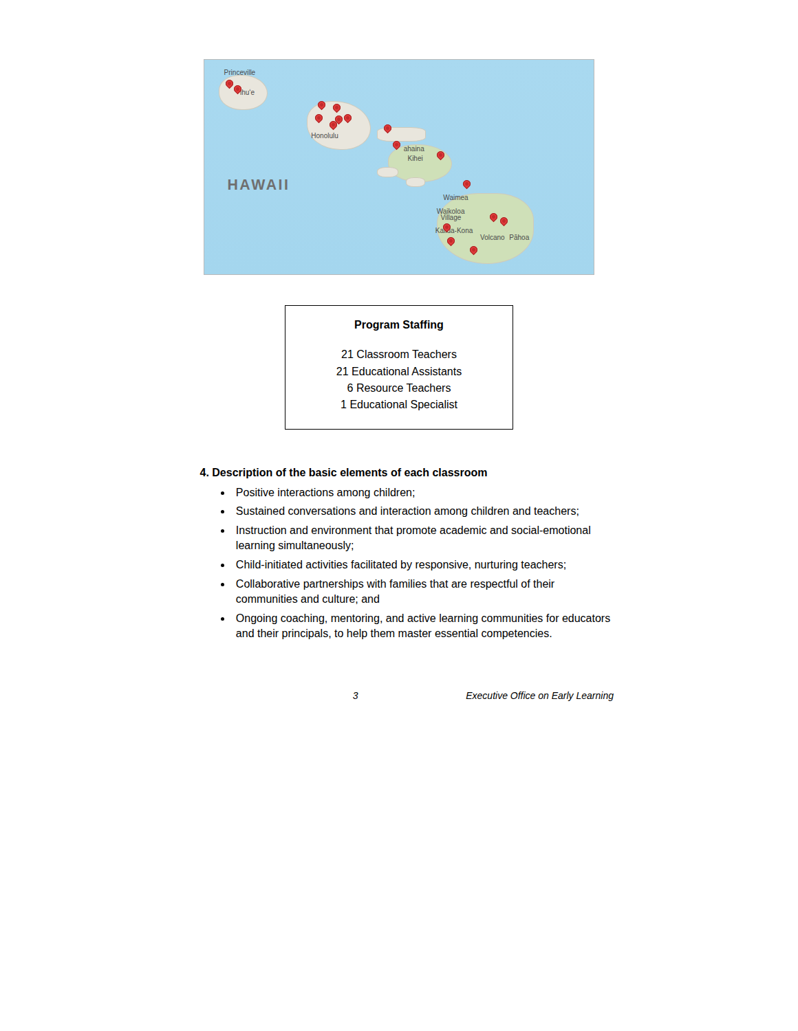Princeville
ʻihuʻe
Honolulu
ahaina
Kihei
Waimea
Waikoloa
Village
Kailua-Kona
Volcano
Pāhoa
HAWAII
Program Staffing
21 Classroom Teachers
21 Educational Assistants
6 Resource Teachers
1 Educational Specialist
Description of the basic elements of each classroom
Positive interactions among children;
Sustained conversations and interaction among children and teachers;
Instruction and environment that promote academic and social-emotional learning simultaneously;
Child-initiated activities facilitated by responsive, nurturing teachers;
Collaborative partnerships with families that are respectful of their communities and culture; and
Ongoing coaching, mentoring, and active learning communities for educators and their principals, to help them master essential competencies.
3 Executive Office on Early Learning